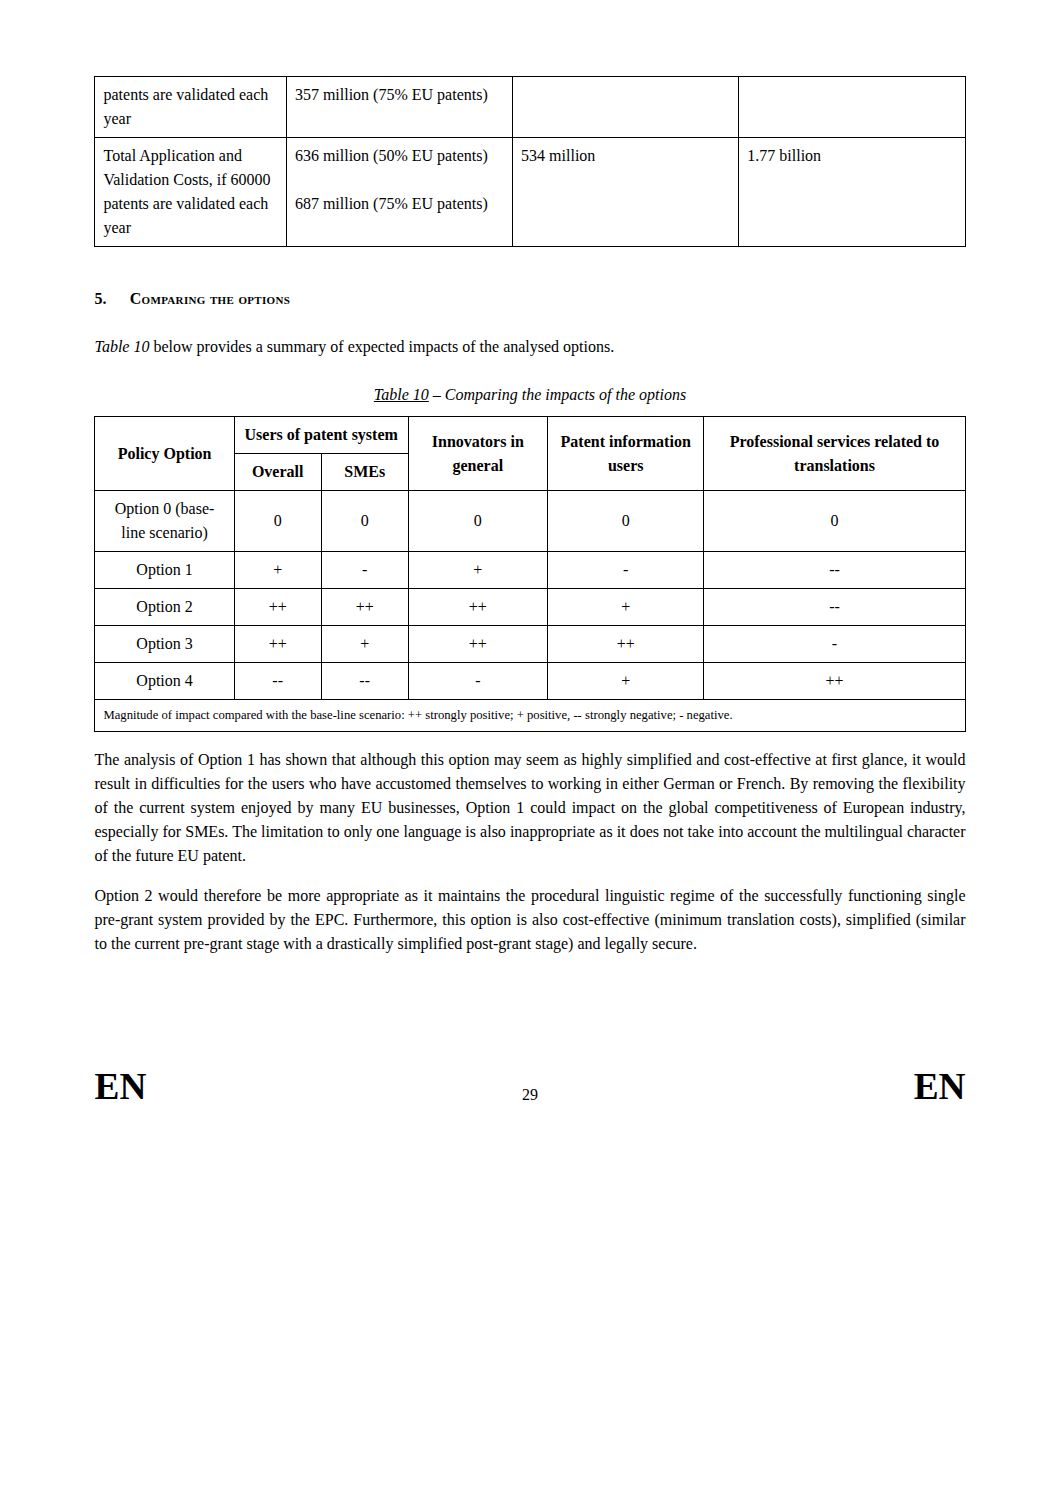| patents are validated each year | 357 million (75% EU patents) | | |
| Total Application and Validation Costs, if 60000 patents are validated each year | 636 million (50% EU patents) 687 million (75% EU patents) | 534 million | 1.77 billion |
5. Comparing the options
Table 10 below provides a summary of expected impacts of the analysed options.
Table 10 – Comparing the impacts of the options
| Policy Option | Users of patent system | Innovators in general | Patent information users | Professional services related to translations |
| --- | --- | --- | --- | --- |
| Overall | SMEs |
| Option 0 (base-line scenario) | 0 | 0 | 0 | 0 | 0 |
| Option 1 | + | - | + | - | -- |
| Option 2 | ++ | ++ | ++ | + | -- |
| Option 3 | ++ | + | ++ | ++ | - |
| Option 4 | -- | -- | - | + | ++ |
| Magnitude of impact compared with the base-line scenario: ++ strongly positive; + positive, -- strongly negative; - negative. |
The analysis of Option 1 has shown that although this option may seem as highly simplified and cost-effective at first glance, it would result in difficulties for the users who have accustomed themselves to working in either German or French. By removing the flexibility of the current system enjoyed by many EU businesses, Option 1 could impact on the global competitiveness of European industry, especially for SMEs. The limitation to only one language is also inappropriate as it does not take into account the multilingual character of the future EU patent.
Option 2 would therefore be more appropriate as it maintains the procedural linguistic regime of the successfully functioning single pre-grant system provided by the EPC. Furthermore, this option is also cost-effective (minimum translation costs), simplified (similar to the current pre-grant stage with a drastically simplified post-grant stage) and legally secure.
EN 29 EN